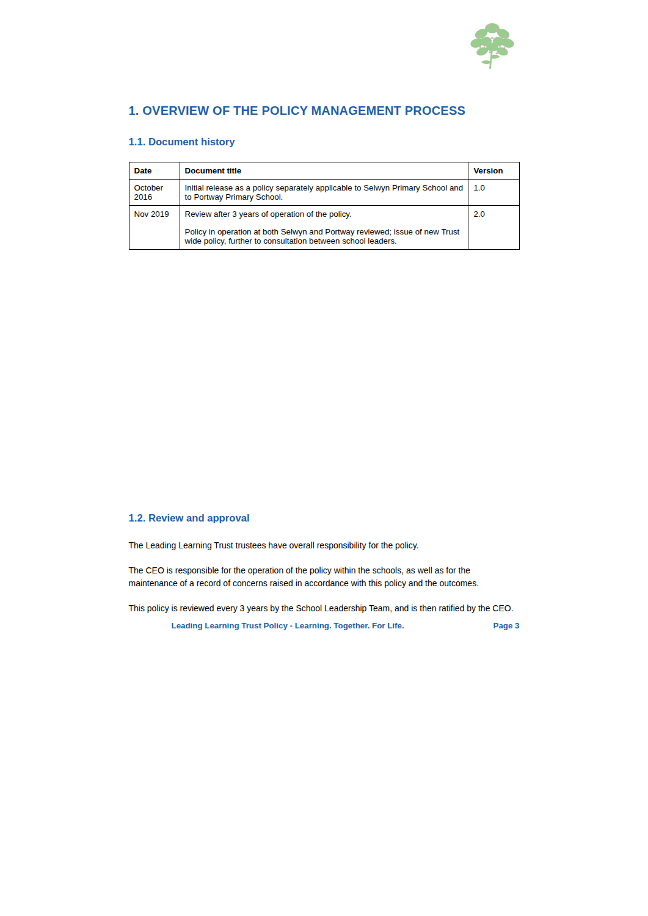1. OVERVIEW OF THE POLICY MANAGEMENT PROCESS
1.1. Document history
| Date | Document title | Version |
| --- | --- | --- |
| October 2016 | Initial release as a policy separately applicable to Selwyn Primary School and to Portway Primary School. | 1.0 |
| Nov 2019 | Review after 3 years of operation of the policy. Policy in operation at both Selwyn and Portway reviewed; issue of new Trust wide policy, further to consultation between school leaders. | 2.0 |
1.2. Review and approval
The Leading Learning Trust trustees have overall responsibility for the policy.
The CEO is responsible for the operation of the policy within the schools, as well as for the maintenance of a record of concerns raised in accordance with this policy and the outcomes.
This policy is reviewed every 3 years by the School Leadership Team, and is then ratified by the CEO.
Leading Learning Trust Policy - Learning. Together. For Life. Page 3